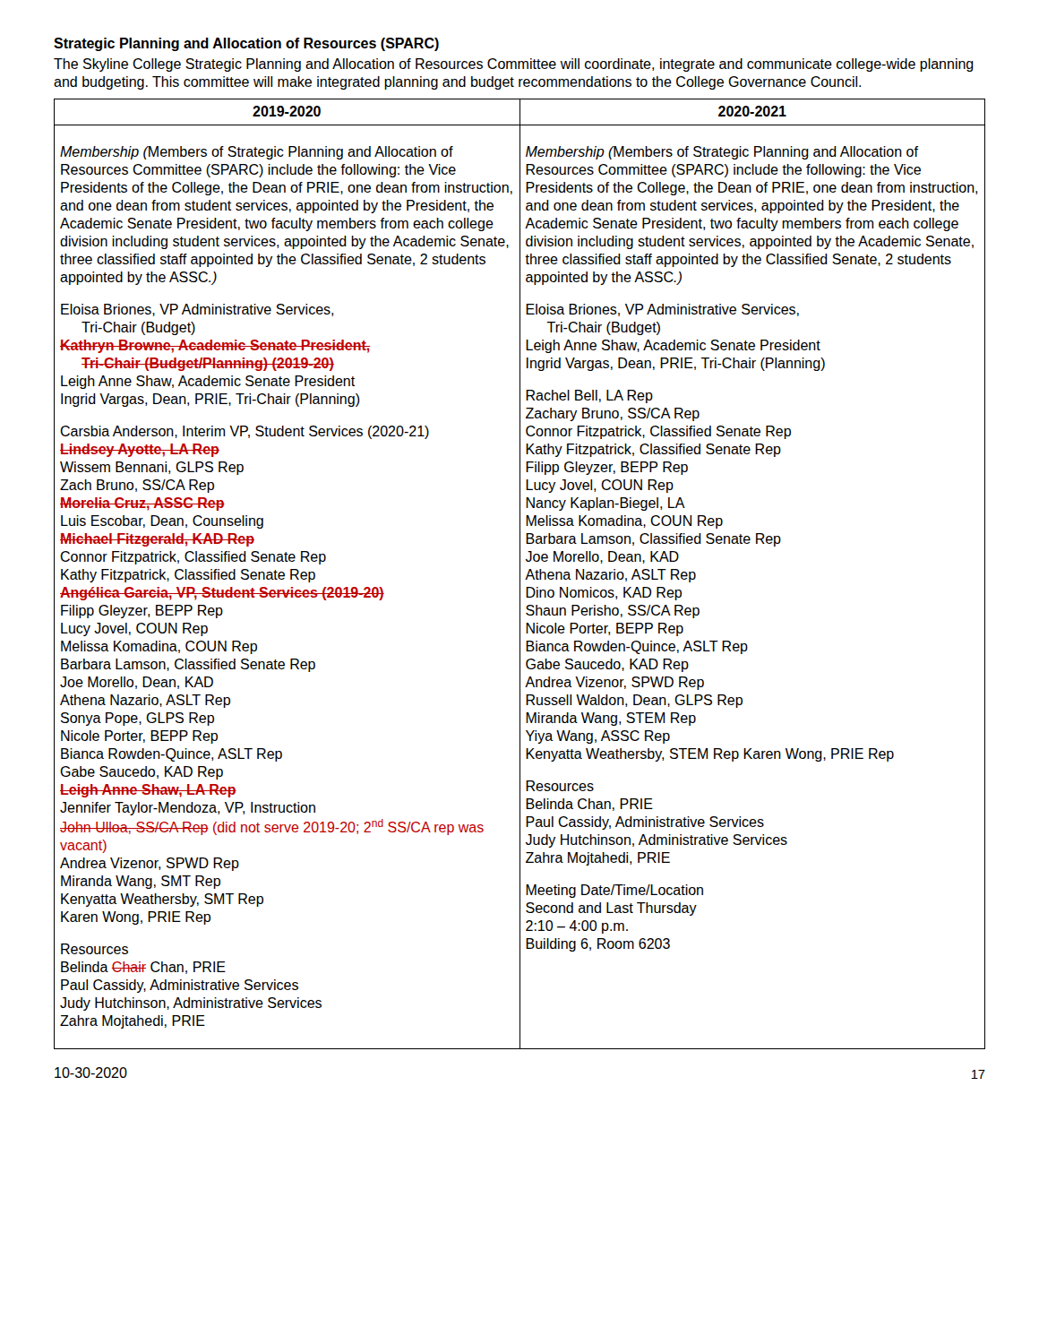Strategic Planning and Allocation of Resources (SPARC)
The Skyline College Strategic Planning and Allocation of Resources Committee will coordinate, integrate and communicate college-wide planning and budgeting. This committee will make integrated planning and budget recommendations to the College Governance Council.
| 2019-2020 | 2020-2021 |
| --- | --- |
| Membership ( Members of Strategic Planning and Allocation of Resources Committee (SPARC) include the following: the Vice Presidents of the College, the Dean of PRIE, one dean from instruction, and one dean from student services, appointed by the President, the Academic Senate President, two faculty members from each college division including student services, appointed by the Academic Senate, three classified staff appointed by the Classified Senate, 2 students appointed by the ASSC .) Eloisa Briones, VP Administrative Services, Tri-Chair (Budget) Kathryn Browne, Academic Senate President, Tri-Chair (Budget/Planning) (2019-20) Leigh Anne Shaw, Academic Senate President Ingrid Vargas, Dean, PRIE, Tri-Chair (Planning) Carsbia Anderson, Interim VP, Student Services (2020-21) Lindsey Ayotte, LA Rep Wissem Bennani, GLPS Rep Zach Bruno, SS/CA Rep Morelia Cruz, ASSC Rep Luis Escobar, Dean, Counseling Michael Fitzgerald, KAD Rep Connor Fitzpatrick, Classified Senate Rep Kathy Fitzpatrick, Classified Senate Rep Angélica Garcia, VP, Student Services (2019-20) Filipp Gleyzer, BEPP Rep Lucy Jovel, COUN Rep Melissa Komadina, COUN Rep Barbara Lamson, Classified Senate Rep Joe Morello, Dean, KAD Athena Nazario, ASLT Rep Sonya Pope, GLPS Rep Nicole Porter, BEPP Rep Bianca Rowden-Quince, ASLT Rep Gabe Saucedo, KAD Rep Leigh Anne Shaw, LA Rep Jennifer Taylor-Mendoza, VP, Instruction John Ulloa, SS/CA Rep (did not serve 2019-20; 2 nd SS/CA rep was vacant) Andrea Vizenor, SPWD Rep Miranda Wang, SMT Rep Kenyatta Weathersby, SMT Rep Karen Wong, PRIE Rep Resources Belinda Chair Chan, PRIE Paul Cassidy, Administrative Services Judy Hutchinson, Administrative Services Zahra Mojtahedi, PRIE | Membership ( Members of Strategic Planning and Allocation of Resources Committee (SPARC) include the following: the Vice Presidents of the College, the Dean of PRIE, one dean from instruction, and one dean from student services, appointed by the President, the Academic Senate President, two faculty members from each college division including student services, appointed by the Academic Senate, three classified staff appointed by the Classified Senate, 2 students appointed by the ASSC .) Eloisa Briones, VP Administrative Services, Tri-Chair (Budget) Leigh Anne Shaw, Academic Senate President Ingrid Vargas, Dean, PRIE, Tri-Chair (Planning) Rachel Bell, LA Rep Zachary Bruno, SS/CA Rep Connor Fitzpatrick, Classified Senate Rep Kathy Fitzpatrick, Classified Senate Rep Filipp Gleyzer, BEPP Rep Lucy Jovel, COUN Rep Nancy Kaplan-Biegel, LA Melissa Komadina, COUN Rep Barbara Lamson, Classified Senate Rep Joe Morello, Dean, KAD Athena Nazario, ASLT Rep Dino Nomicos, KAD Rep Shaun Perisho, SS/CA Rep Nicole Porter, BEPP Rep Bianca Rowden-Quince, ASLT Rep Gabe Saucedo, KAD Rep Andrea Vizenor, SPWD Rep Russell Waldon, Dean, GLPS Rep Miranda Wang, STEM Rep Yiya Wang, ASSC Rep Kenyatta Weathersby, STEM Rep Karen Wong, PRIE Rep Resources Belinda Chan, PRIE Paul Cassidy, Administrative Services Judy Hutchinson, Administrative Services Zahra Mojtahedi, PRIE Meeting Date/Time/Location Second and Last Thursday 2:10 – 4:00 p.m. Building 6, Room 6203 |
10-30-2020 17